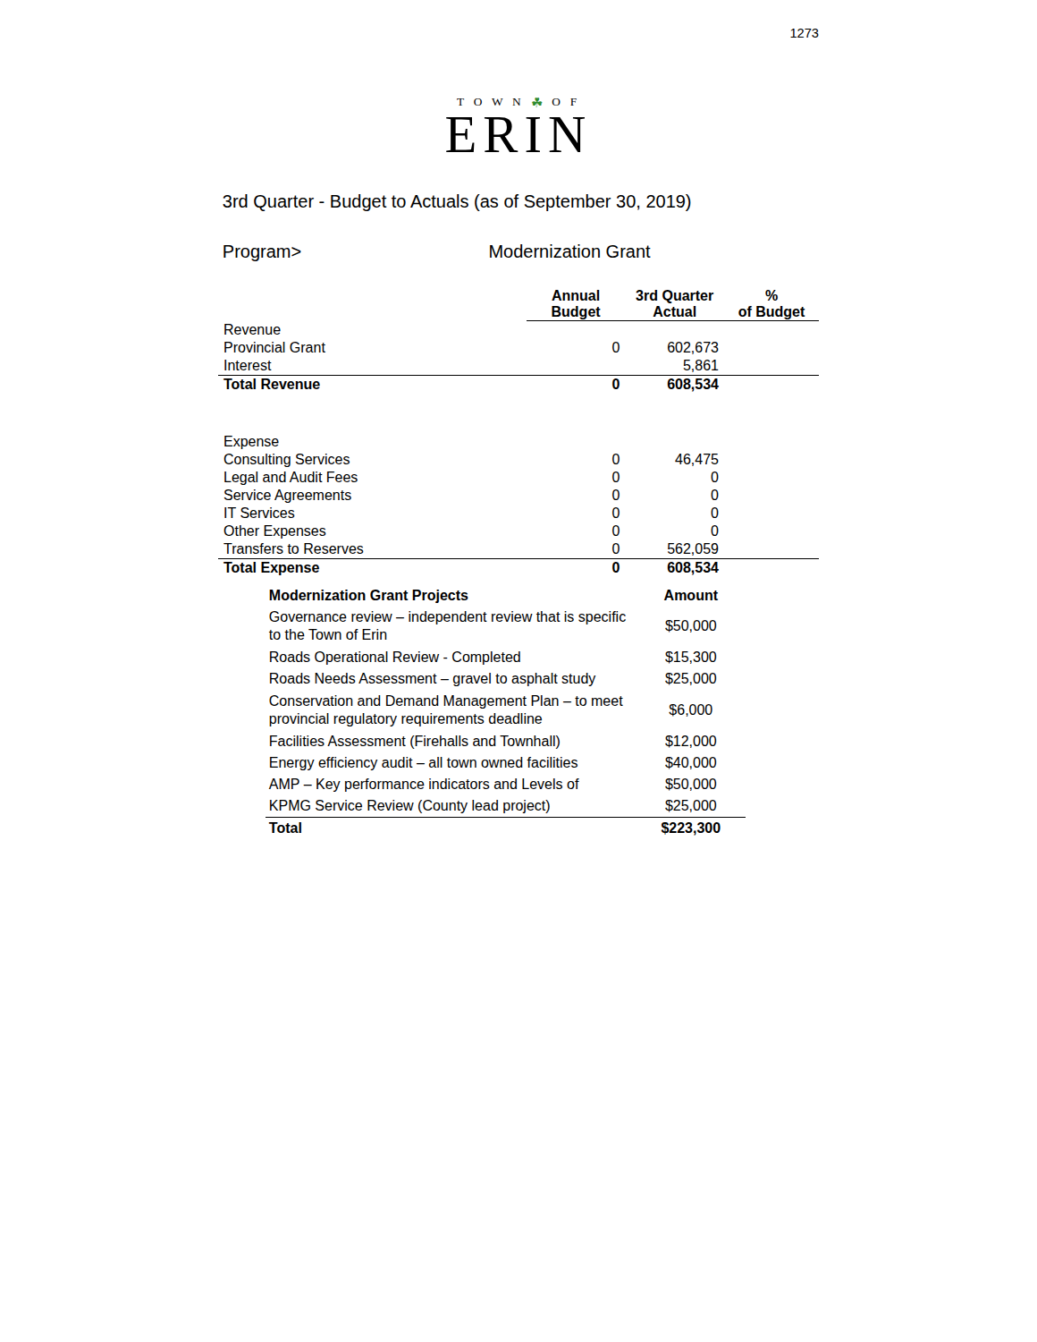1273
T O W N ☘ O F ERIN
3rd Quarter - Budget to Actuals (as of September 30, 2019)
Program>Modernization Grant
| | Annual | 3rd Quarter | % |
| --- | --- | --- | --- |
| | Budget | Actual | of Budget |
| Revenue | | | |
| Provincial Grant | 0 | 602,673 | |
| Interest | | 5,861 | |
| Total Revenue | 0 | 608,534 | |
| Expense | | | |
| Consulting Services | 0 | 46,475 | |
| Legal and Audit Fees | 0 | 0 | |
| Service Agreements | 0 | 0 | |
| IT Services | 0 | 0 | |
| Other Expenses | 0 | 0 | |
| Transfers to Reserves | 0 | 562,059 | |
| Total Expense | 0 | 608,534 | |
| Modernization Grant Projects | Amount |
| --- | --- |
| Governance review – independent review that is specific to the Town of Erin | $50,000 |
| Roads Operational Review - Completed | $15,300 |
| Roads Needs Assessment – gravel to asphalt study | $25,000 |
| Conservation and Demand Management Plan – to meet provincial regulatory requirements deadline | $6,000 |
| Facilities Assessment (Firehalls and Townhall) | $12,000 |
| Energy efficiency audit – all town owned facilities | $40,000 |
| AMP – Key performance indicators and Levels of | $50,000 |
| KPMG Service Review (County lead project) | $25,000 |
| Total | $223,300 |